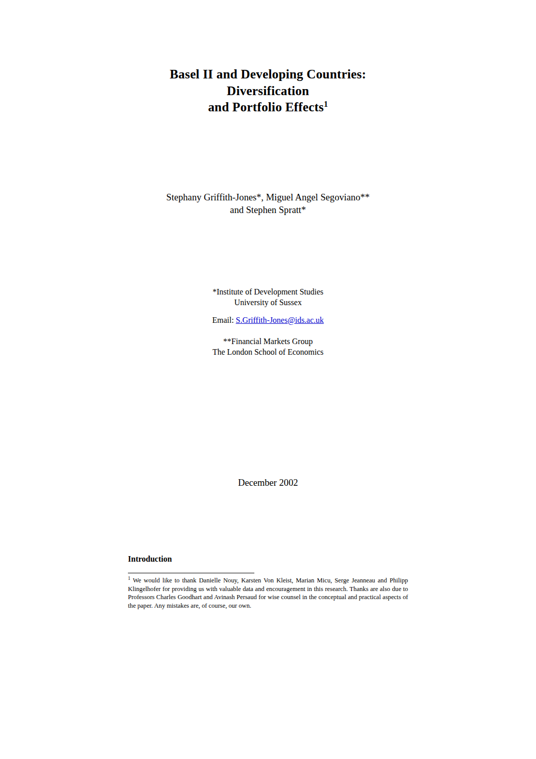Basel II and Developing Countries: Diversification
and Portfolio Effects1
Stephany Griffith-Jones*, Miguel Angel Segoviano**
and Stephen Spratt*
*Institute of Development Studies
University of Sussex
Email: S.Griffith-Jones@ids.ac.uk
**Financial Markets Group
The London School of Economics
December 2002
Introduction
1 We would like to thank Danielle Nouy, Karsten Von Kleist, Marian Micu, Serge Jeanneau and Philipp Klingelhofer for providing us with valuable data and encouragement in this research. Thanks are also due to Professors Charles Goodhart and Avinash Persaud for wise counsel in the conceptual and practical aspects of the paper. Any mistakes are, of course, our own.